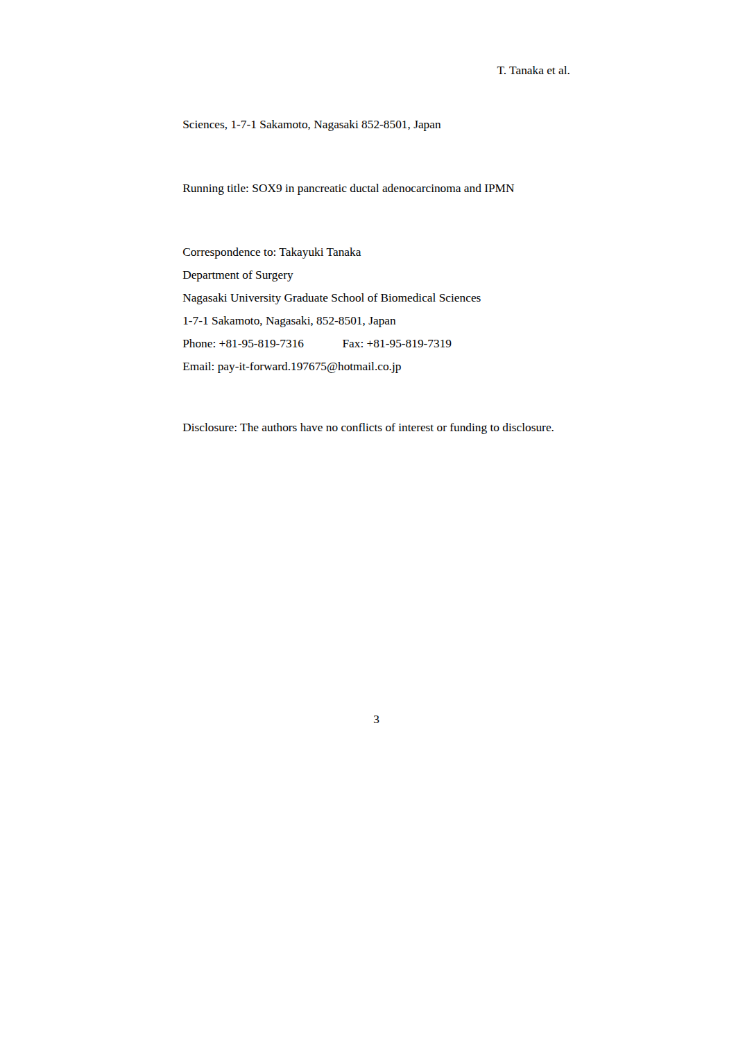T. Tanaka et al.
Sciences, 1-7-1 Sakamoto, Nagasaki 852-8501, Japan
Running title: SOX9 in pancreatic ductal adenocarcinoma and IPMN
Correspondence to: Takayuki Tanaka
Department of Surgery
Nagasaki University Graduate School of Biomedical Sciences
1-7-1 Sakamoto, Nagasaki, 852-8501, Japan
Phone: +81-95-819-7316 Fax: +81-95-819-7319
Email: pay-it-forward.197675@hotmail.co.jp
Disclosure: The authors have no conflicts of interest or funding to disclosure.
3